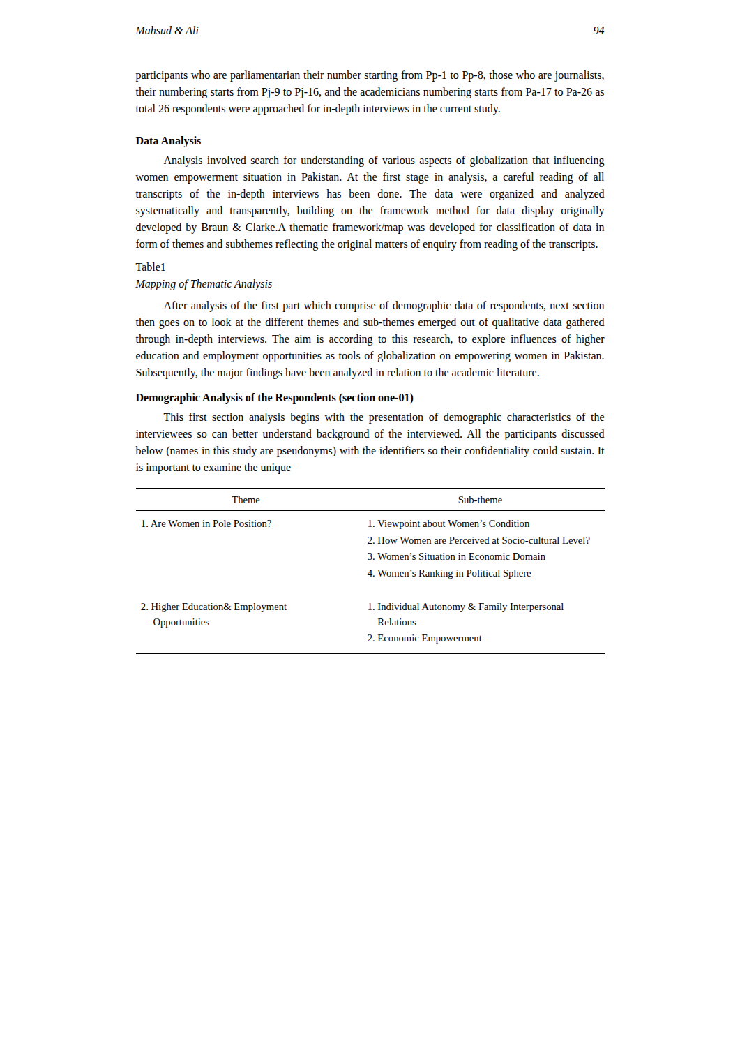Mahsud & Ali 94
participants who are parliamentarian their number starting from Pp-1 to Pp-8, those who are journalists, their numbering starts from Pj-9 to Pj-16, and the academicians numbering starts from Pa-17 to Pa-26 as total 26 respondents were approached for in-depth interviews in the current study.
Data Analysis
Analysis involved search for understanding of various aspects of globalization that influencing women empowerment situation in Pakistan. At the first stage in analysis, a careful reading of all transcripts of the in-depth interviews has been done. The data were organized and analyzed systematically and transparently, building on the framework method for data display originally developed by Braun & Clarke.A thematic framework/map was developed for classification of data in form of themes and subthemes reflecting the original matters of enquiry from reading of the transcripts.
Table1
Mapping of Thematic Analysis
After analysis of the first part which comprise of demographic data of respondents, next section then goes on to look at the different themes and sub-themes emerged out of qualitative data gathered through in-depth interviews. The aim is according to this research, to explore influences of higher education and employment opportunities as tools of globalization on empowering women in Pakistan. Subsequently, the major findings have been analyzed in relation to the academic literature.
Demographic Analysis of the Respondents (section one-01)
This first section analysis begins with the presentation of demographic characteristics of the interviewees so can better understand background of the interviewed. All the participants discussed below (names in this study are pseudonyms) with the identifiers so their confidentiality could sustain. It is important to examine the unique
| Theme | Sub-theme |
| --- | --- |
| 1. Are Women in Pole Position? | Viewpoint about Women’s Condition How Women are Perceived at Socio-cultural Level? Women’s Situation in Economic Domain Women’s Ranking in Political Sphere |
| 2. Higher Education& Employment Opportunities | Individual Autonomy & Family Interpersonal Relations Economic Empowerment |